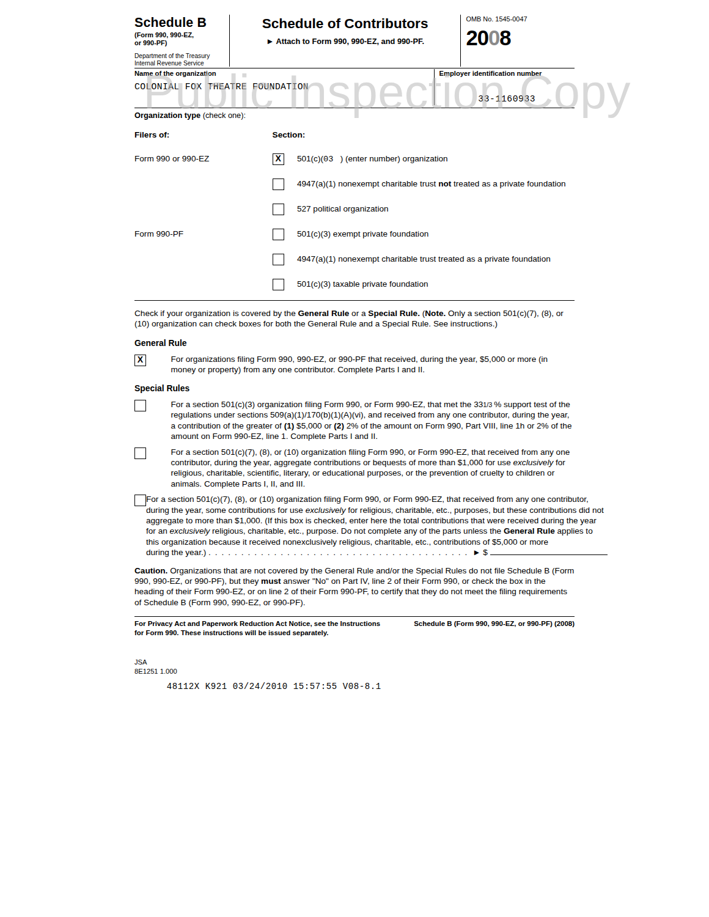Public Inspection Copy
Schedule B
(Form 990, 990-EZ,
or 990-PF)
Department of the Treasury
Internal Revenue Service
Schedule of Contributors
► Attach to Form 990, 990-EZ, and 990-PF.
OMB No. 1545-0047
2008
Name of the organization
COLONIAL FOX THEATRE FOUNDATION
Employer identification number
33-1160933
Organization type (check one):
| Filers of: | Section: |
| Form 990 or 990-EZ | | 501(c)( 03 ) (enter number) organization |
| | | 4947(a)(1) nonexempt charitable trust not treated as a private foundation |
| | | 527 political organization |
| Form 990-PF | | 501(c)(3) exempt private foundation |
| | | 4947(a)(1) nonexempt charitable trust treated as a private foundation |
| | | 501(c)(3) taxable private foundation |
Check if your organization is covered by the General Rule or a Special Rule. (Note. Only a section 501(c)(7), (8), or (10) organization can check boxes for both the General Rule and a Special Rule. See instructions.)
General Rule
For organizations filing Form 990, 990-EZ, or 990-PF that received, during the year, $5,000 or more (in money or property) from any one contributor. Complete Parts I and II.
Special Rules
For a section 501(c)(3) organization filing Form 990, or Form 990-EZ, that met the 331/3 % support test of the regulations under sections 509(a)(1)/170(b)(1)(A)(vi), and received from any one contributor, during the year, a contribution of the greater of (1) $5,000 or (2) 2% of the amount on Form 990, Part VIII, line 1h or 2% of the amount on Form 990-EZ, line 1. Complete Parts I and II.
For a section 501(c)(7), (8), or (10) organization filing Form 990, or Form 990-EZ, that received from any one contributor, during the year, aggregate contributions or bequests of more than $1,000 for use exclusively for religious, charitable, scientific, literary, or educational purposes, or the prevention of cruelty to children or animals. Complete Parts I, II, and III.
For a section 501(c)(7), (8), or (10) organization filing Form 990, or Form 990-EZ, that received from any one contributor, during the year, some contributions for use exclusively for religious, charitable, etc., purposes, but these contributions did not aggregate to more than $1,000. (If this box is checked, enter here the total contributions that were received during the year for an exclusively religious, charitable, etc., purpose. Do not complete any of the parts unless the General Rule applies to this organization because it received nonexclusively religious, charitable, etc., contributions of $5,000 or more during the year.) . . . . . . . . . . . . . . . . . . . . . . . . . . . . . . . . . . . . . . . . ► $
Caution. Organizations that are not covered by the General Rule and/or the Special Rules do not file Schedule B (Form 990, 990-EZ, or 990-PF), but they must answer "No" on Part IV, line 2 of their Form 990, or check the box in the heading of their Form 990-EZ, or on line 2 of their Form 990-PF, to certify that they do not meet the filing requirements of Schedule B (Form 990, 990-EZ, or 990-PF).
For Privacy Act and Paperwork Reduction Act Notice, see the Instructions
for Form 990. These instructions will be issued separately.
Schedule B (Form 990, 990-EZ, or 990-PF) (2008)
JSA
8E1251 1.000
48112X K921 03/24/2010 15:57:55 V08-8.1